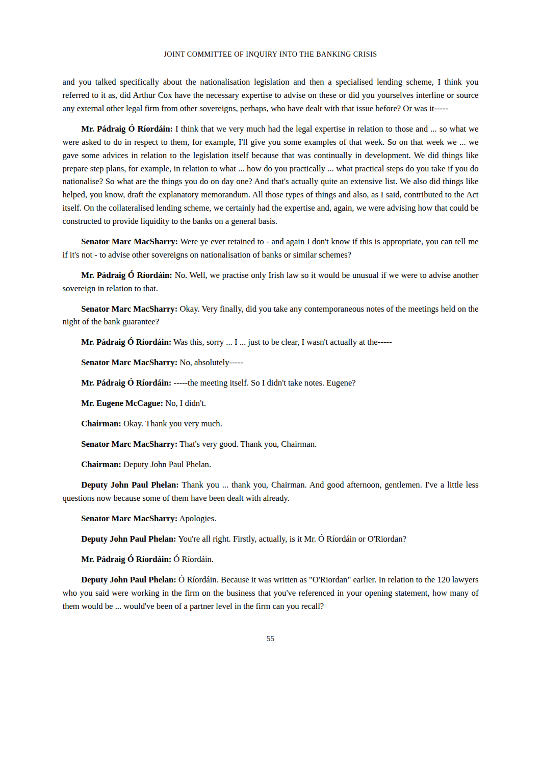JOINT COMMITTEE OF INQUIRY INTO THE BANKING CRISIS
and you talked specifically about the nationalisation legislation and then a specialised lending scheme, I think you referred to it as, did Arthur Cox have the necessary expertise to advise on these or did you yourselves interline or source any external other legal firm from other sovereigns, perhaps, who have dealt with that issue before? Or was it-----
Mr. Pádraig Ó Ríordáin: I think that we very much had the legal expertise in relation to those and ... so what we were asked to do in respect to them, for example, I'll give you some examples of that week. So on that week we ... we gave some advices in relation to the legislation itself because that was continually in development. We did things like prepare step plans, for example, in relation to what ... how do you practically ... what practical steps do you take if you do nationalise? So what are the things you do on day one? And that's actually quite an extensive list. We also did things like helped, you know, draft the explanatory memorandum. All those types of things and also, as I said, contributed to the Act itself. On the collateralised lending scheme, we certainly had the expertise and, again, we were advising how that could be constructed to provide liquidity to the banks on a general basis.
Senator Marc MacSharry: Were ye ever retained to - and again I don't know if this is appropriate, you can tell me if it's not - to advise other sovereigns on nationalisation of banks or similar schemes?
Mr. Pádraig Ó Ríordáin: No. Well, we practise only Irish law so it would be unusual if we were to advise another sovereign in relation to that.
Senator Marc MacSharry: Okay. Very finally, did you take any contemporaneous notes of the meetings held on the night of the bank guarantee?
Mr. Pádraig Ó Ríordáin: Was this, sorry ... I ... just to be clear, I wasn't actually at the-----
Senator Marc MacSharry: No, absolutely-----
Mr. Pádraig Ó Ríordáin: -----the meeting itself. So I didn't take notes. Eugene?
Mr. Eugene McCague: No, I didn't.
Chairman: Okay. Thank you very much.
Senator Marc MacSharry: That's very good. Thank you, Chairman.
Chairman: Deputy John Paul Phelan.
Deputy John Paul Phelan: Thank you ... thank you, Chairman. And good afternoon, gentlemen. I've a little less questions now because some of them have been dealt with already.
Senator Marc MacSharry: Apologies.
Deputy John Paul Phelan: You're all right. Firstly, actually, is it Mr. Ó Ríordáin or O'Riordan?
Mr. Pádraig Ó Ríordáin: Ó Ríordáin.
Deputy John Paul Phelan: Ó Ríordáin. Because it was written as "O'Riordan" earlier. In relation to the 120 lawyers who you said were working in the firm on the business that you've referenced in your opening statement, how many of them would be ... would've been of a partner level in the firm can you recall?
55